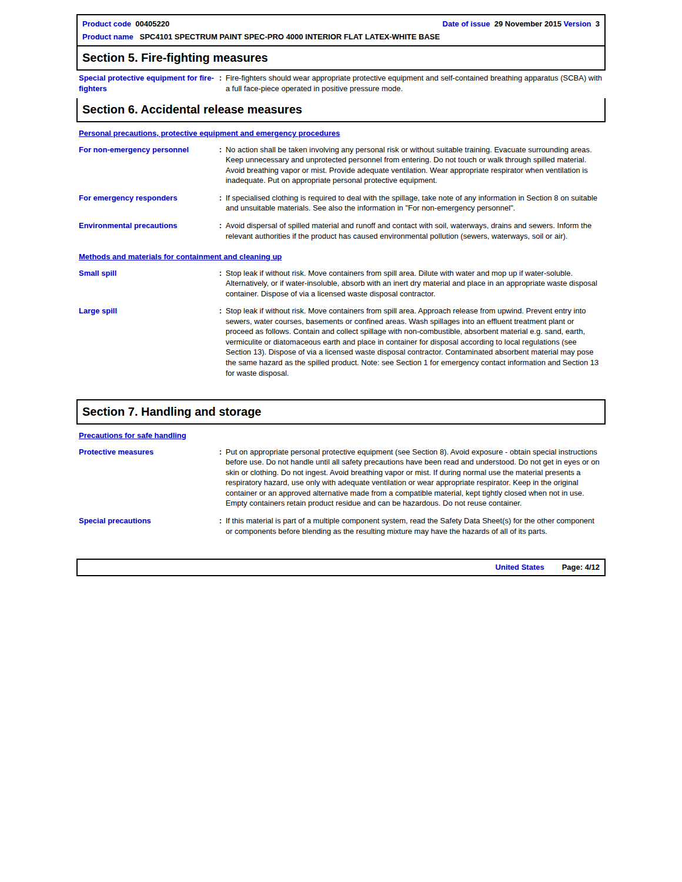Product code 00405220
Date of issue 29 November 2015 Version 3
Product name SPC4101 SPECTRUM PAINT SPEC-PRO 4000 INTERIOR FLAT LATEX-WHITE BASE
Section 5. Fire-fighting measures
| Special protective equipment for fire-fighters | : | Fire-fighters should wear appropriate protective equipment and self-contained breathing apparatus (SCBA) with a full face-piece operated in positive pressure mode. |
Section 6. Accidental release measures
Personal precautions, protective equipment and emergency procedures
| For non-emergency personnel | : | No action shall be taken involving any personal risk or without suitable training. Evacuate surrounding areas. Keep unnecessary and unprotected personnel from entering. Do not touch or walk through spilled material. Avoid breathing vapor or mist. Provide adequate ventilation. Wear appropriate respirator when ventilation is inadequate. Put on appropriate personal protective equipment. |
| For emergency responders | : | If specialised clothing is required to deal with the spillage, take note of any information in Section 8 on suitable and unsuitable materials. See also the information in "For non-emergency personnel". |
| Environmental precautions | : | Avoid dispersal of spilled material and runoff and contact with soil, waterways, drains and sewers. Inform the relevant authorities if the product has caused environmental pollution (sewers, waterways, soil or air). |
Methods and materials for containment and cleaning up
| Small spill | : | Stop leak if without risk. Move containers from spill area. Dilute with water and mop up if water-soluble. Alternatively, or if water-insoluble, absorb with an inert dry material and place in an appropriate waste disposal container. Dispose of via a licensed waste disposal contractor. |
| Large spill | : | Stop leak if without risk. Move containers from spill area. Approach release from upwind. Prevent entry into sewers, water courses, basements or confined areas. Wash spillages into an effluent treatment plant or proceed as follows. Contain and collect spillage with non-combustible, absorbent material e.g. sand, earth, vermiculite or diatomaceous earth and place in container for disposal according to local regulations (see Section 13). Dispose of via a licensed waste disposal contractor. Contaminated absorbent material may pose the same hazard as the spilled product. Note: see Section 1 for emergency contact information and Section 13 for waste disposal. |
Section 7. Handling and storage
Precautions for safe handling
| Protective measures | : | Put on appropriate personal protective equipment (see Section 8). Avoid exposure - obtain special instructions before use. Do not handle until all safety precautions have been read and understood. Do not get in eyes or on skin or clothing. Do not ingest. Avoid breathing vapor or mist. If during normal use the material presents a respiratory hazard, use only with adequate ventilation or wear appropriate respirator. Keep in the original container or an approved alternative made from a compatible material, kept tightly closed when not in use. Empty containers retain product residue and can be hazardous. Do not reuse container. |
| Special precautions | : | If this material is part of a multiple component system, read the Safety Data Sheet(s) for the other component or components before blending as the resulting mixture may have the hazards of all of its parts. |
United States Page: 4/12